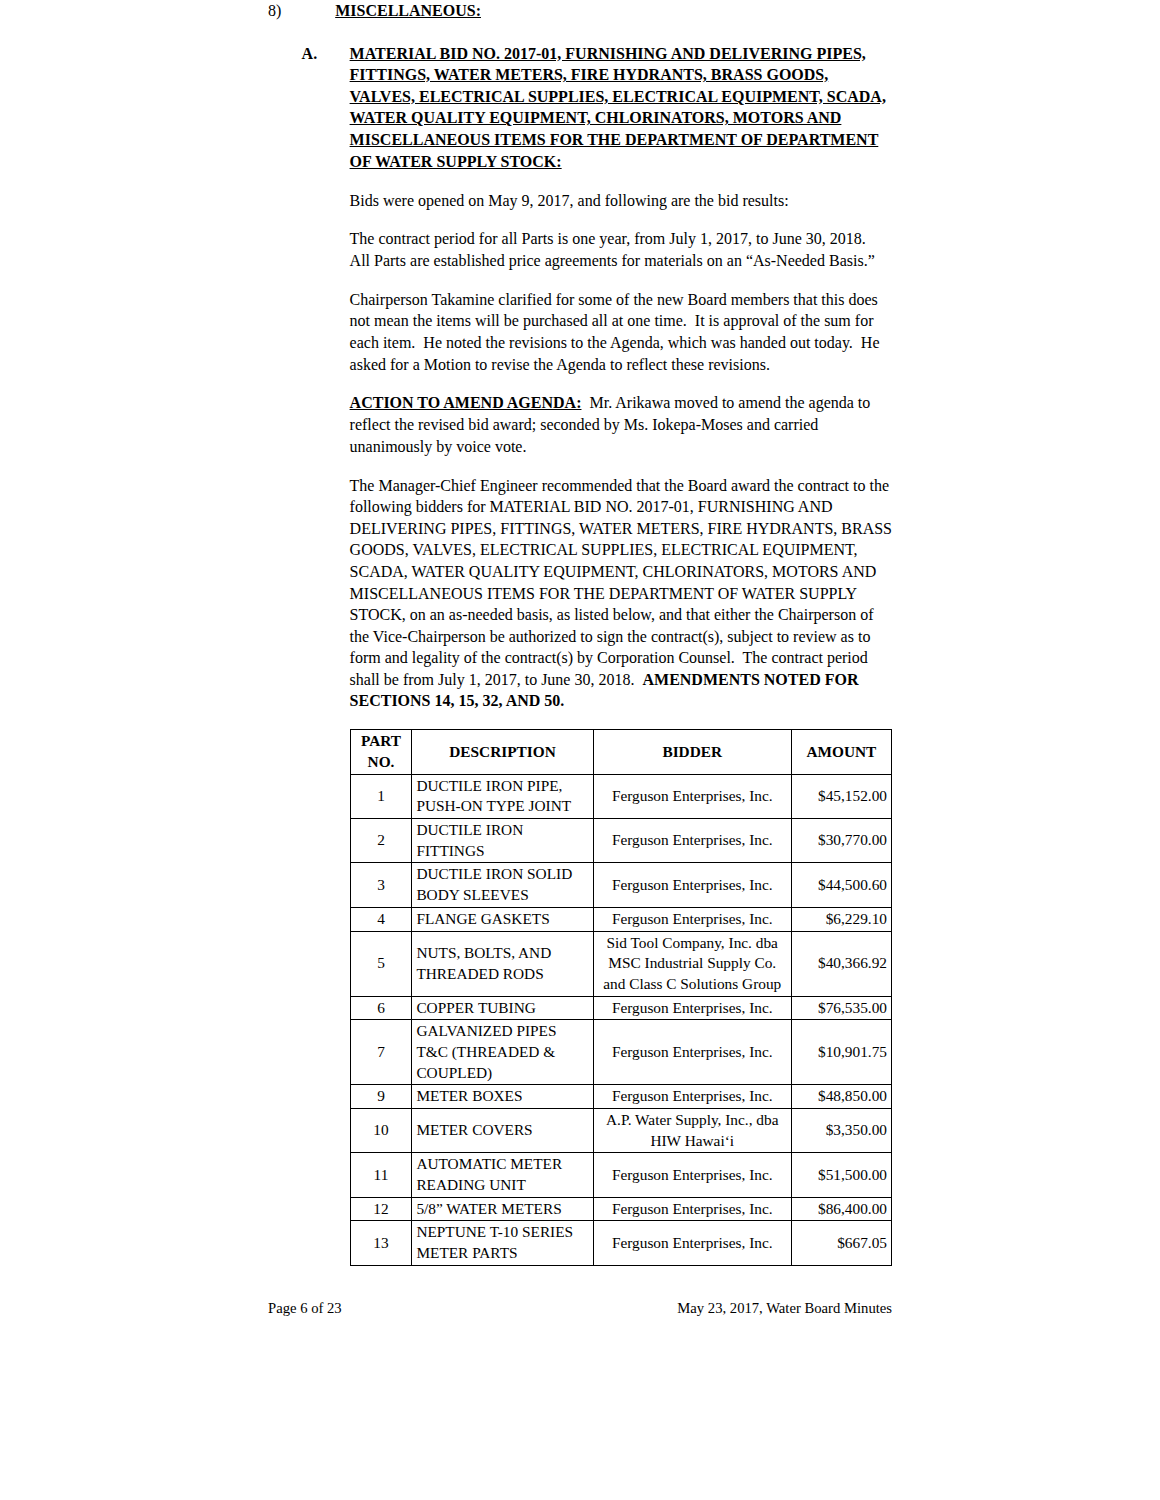8)
MISCELLANEOUS:
A.
MATERIAL BID NO. 2017-01, FURNISHING AND DELIVERING PIPES, FITTINGS, WATER METERS, FIRE HYDRANTS, BRASS GOODS, VALVES, ELECTRICAL SUPPLIES, ELECTRICAL EQUIPMENT, SCADA, WATER QUALITY EQUIPMENT, CHLORINATORS, MOTORS AND MISCELLANEOUS ITEMS FOR THE DEPARTMENT OF DEPARTMENT OF WATER SUPPLY STOCK:
Bids were opened on May 9, 2017, and following are the bid results:
The contract period for all Parts is one year, from July 1, 2017, to June 30, 2018. All Parts are established price agreements for materials on an “As-Needed Basis.”
Chairperson Takamine clarified for some of the new Board members that this does not mean the items will be purchased all at one time. It is approval of the sum for each item. He noted the revisions to the Agenda, which was handed out today. He asked for a Motion to revise the Agenda to reflect these revisions.
ACTION TO AMEND AGENDA: Mr. Arikawa moved to amend the agenda to reflect the revised bid award; seconded by Ms. Iokepa-Moses and carried unanimously by voice vote.
The Manager-Chief Engineer recommended that the Board award the contract to the following bidders for MATERIAL BID NO. 2017-01, FURNISHING AND DELIVERING PIPES, FITTINGS, WATER METERS, FIRE HYDRANTS, BRASS GOODS, VALVES, ELECTRICAL SUPPLIES, ELECTRICAL EQUIPMENT, SCADA, WATER QUALITY EQUIPMENT, CHLORINATORS, MOTORS AND MISCELLANEOUS ITEMS FOR THE DEPARTMENT OF WATER SUPPLY STOCK, on an as-needed basis, as listed below, and that either the Chairperson of the Vice-Chairperson be authorized to sign the contract(s), subject to review as to form and legality of the contract(s) by Corporation Counsel. The contract period shall be from July 1, 2017, to June 30, 2018. AMENDMENTS NOTED FOR SECTIONS 14, 15, 32, AND 50.
| PART NO. | DESCRIPTION | BIDDER | AMOUNT |
| --- | --- | --- | --- |
| 1 | DUCTILE IRON PIPE, PUSH-ON TYPE JOINT | Ferguson Enterprises, Inc. | $45,152.00 |
| 2 | DUCTILE IRON FITTINGS | Ferguson Enterprises, Inc. | $30,770.00 |
| 3 | DUCTILE IRON SOLID BODY SLEEVES | Ferguson Enterprises, Inc. | $44,500.60 |
| 4 | FLANGE GASKETS | Ferguson Enterprises, Inc. | $6,229.10 |
| 5 | NUTS, BOLTS, AND THREADED RODS | Sid Tool Company, Inc. dba MSC Industrial Supply Co. and Class C Solutions Group | $40,366.92 |
| 6 | COPPER TUBING | Ferguson Enterprises, Inc. | $76,535.00 |
| 7 | GALVANIZED PIPES T&C (THREADED & COUPLED) | Ferguson Enterprises, Inc. | $10,901.75 |
| 9 | METER BOXES | Ferguson Enterprises, Inc. | $48,850.00 |
| 10 | METER COVERS | A.P. Water Supply, Inc., dba HIW Hawai‘i | $3,350.00 |
| 11 | AUTOMATIC METER READING UNIT | Ferguson Enterprises, Inc. | $51,500.00 |
| 12 | 5/8” WATER METERS | Ferguson Enterprises, Inc. | $86,400.00 |
| 13 | NEPTUNE T-10 SERIES METER PARTS | Ferguson Enterprises, Inc. | $667.05 |
Page 6 of 23
May 23, 2017, Water Board Minutes